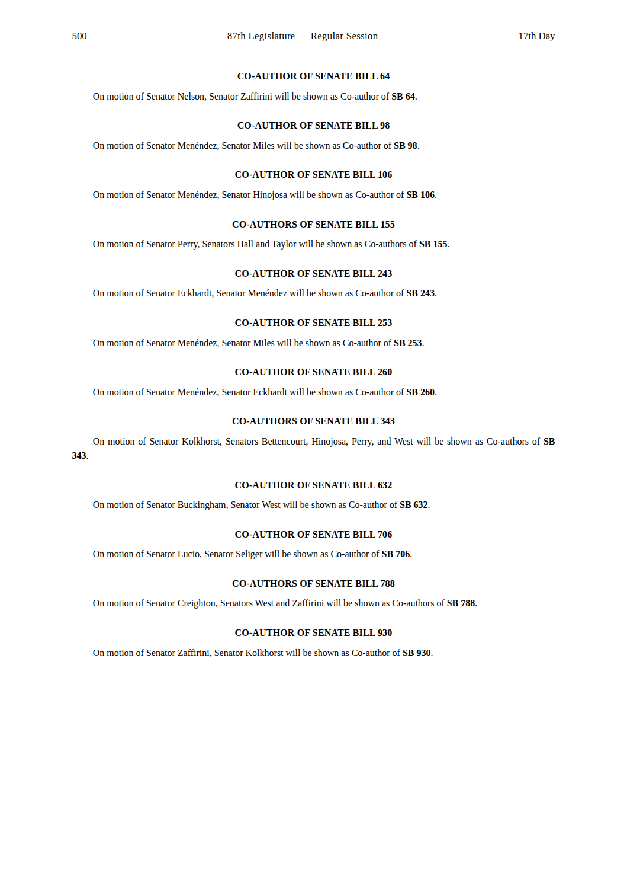500 87th Legislature — Regular Session 17th Day
Co-author of Senate Bill 64
On motion of Senator Nelson, Senator Zaffirini will be shown as Co-author of SB 64.
Co-author of Senate Bill 98
On motion of Senator Menéndez, Senator Miles will be shown as Co-author of SB 98.
Co-author of Senate Bill 106
On motion of Senator Menéndez, Senator Hinojosa will be shown as Co-author of SB 106.
Co-authors of Senate Bill 155
On motion of Senator Perry, Senators Hall and Taylor will be shown as Co-authors of SB 155.
Co-author of Senate Bill 243
On motion of Senator Eckhardt, Senator Menéndez will be shown as Co-author of SB 243.
Co-author of Senate Bill 253
On motion of Senator Menéndez, Senator Miles will be shown as Co-author of SB 253.
Co-author of Senate Bill 260
On motion of Senator Menéndez, Senator Eckhardt will be shown as Co-author of SB 260.
Co-authors of Senate Bill 343
On motion of Senator Kolkhorst, Senators Bettencourt, Hinojosa, Perry, and West will be shown as Co-authors of SB 343.
Co-author of Senate Bill 632
On motion of Senator Buckingham, Senator West will be shown as Co-author of SB 632.
Co-author of Senate Bill 706
On motion of Senator Lucio, Senator Seliger will be shown as Co-author of SB 706.
Co-authors of Senate Bill 788
On motion of Senator Creighton, Senators West and Zaffirini will be shown as Co-authors of SB 788.
Co-author of Senate Bill 930
On motion of Senator Zaffirini, Senator Kolkhorst will be shown as Co-author of SB 930.